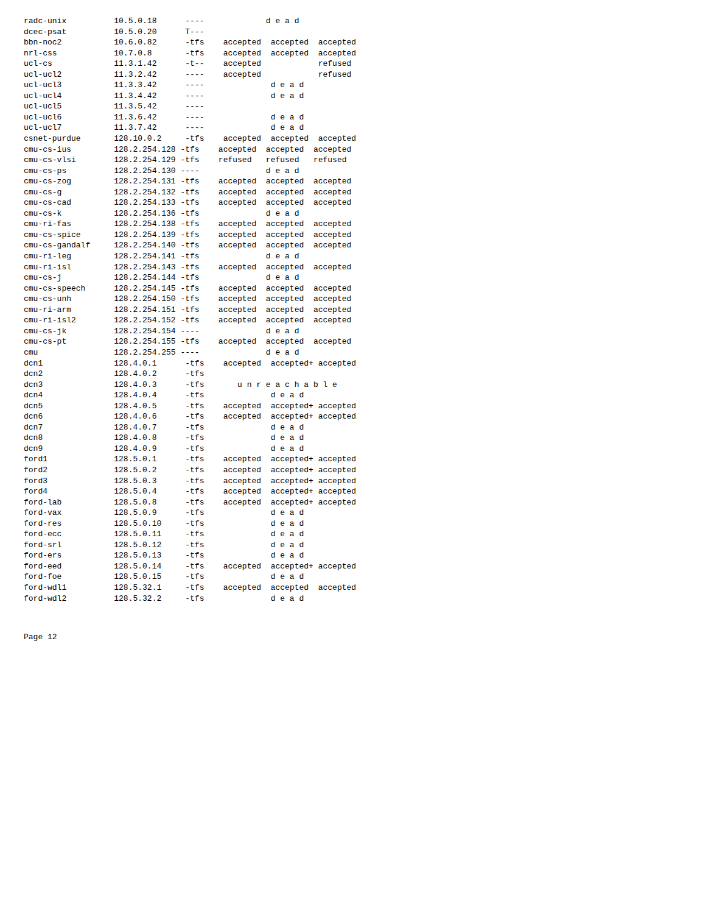radc-unix          10.5.0.18      ----             d e a d
dcec-psat          10.5.0.20      T---
bbn-noc2           10.6.0.82      -tfs    accepted  accepted  accepted
nrl-css            10.7.0.8       -tfs    accepted  accepted  accepted
ucl-cs             11.3.1.42      -t--    accepted            refused
ucl-ucl2           11.3.2.42      ----    accepted            refused
ucl-ucl3           11.3.3.42      ----              d e a d
ucl-ucl4           11.3.4.42      ----              d e a d
ucl-ucl5           11.3.5.42      ----
ucl-ucl6           11.3.6.42      ----              d e a d
ucl-ucl7           11.3.7.42      ----              d e a d
csnet-purdue       128.10.0.2     -tfs    accepted  accepted  accepted
cmu-cs-ius         128.2.254.128 -tfs    accepted  accepted  accepted
cmu-cs-vlsi        128.2.254.129 -tfs    refused   refused   refused
cmu-cs-ps          128.2.254.130 ----              d e a d
cmu-cs-zog         128.2.254.131 -tfs    accepted  accepted  accepted
cmu-cs-g           128.2.254.132 -tfs    accepted  accepted  accepted
cmu-cs-cad         128.2.254.133 -tfs    accepted  accepted  accepted
cmu-cs-k           128.2.254.136 -tfs              d e a d
cmu-ri-fas         128.2.254.138 -tfs    accepted  accepted  accepted
cmu-cs-spice       128.2.254.139 -tfs    accepted  accepted  accepted
cmu-cs-gandalf     128.2.254.140 -tfs    accepted  accepted  accepted
cmu-ri-leg         128.2.254.141 -tfs              d e a d
cmu-ri-isl         128.2.254.143 -tfs    accepted  accepted  accepted
cmu-cs-j           128.2.254.144 -tfs              d e a d
cmu-cs-speech      128.2.254.145 -tfs    accepted  accepted  accepted
cmu-cs-unh         128.2.254.150 -tfs    accepted  accepted  accepted
cmu-ri-arm         128.2.254.151 -tfs    accepted  accepted  accepted
cmu-ri-isl2        128.2.254.152 -tfs    accepted  accepted  accepted
cmu-cs-jk          128.2.254.154 ----              d e a d
cmu-cs-pt          128.2.254.155 -tfs    accepted  accepted  accepted
cmu                128.2.254.255 ----              d e a d
dcn1               128.4.0.1      -tfs    accepted  accepted+ accepted
dcn2               128.4.0.2      -tfs
dcn3               128.4.0.3      -tfs       u n r e a c h a b l e
dcn4               128.4.0.4      -tfs              d e a d
dcn5               128.4.0.5      -tfs    accepted  accepted+ accepted
dcn6               128.4.0.6      -tfs    accepted  accepted+ accepted
dcn7               128.4.0.7      -tfs              d e a d
dcn8               128.4.0.8      -tfs              d e a d
dcn9               128.4.0.9      -tfs              d e a d
ford1              128.5.0.1      -tfs    accepted  accepted+ accepted
ford2              128.5.0.2      -tfs    accepted  accepted+ accepted
ford3              128.5.0.3      -tfs    accepted  accepted+ accepted
ford4              128.5.0.4      -tfs    accepted  accepted+ accepted
ford-lab           128.5.0.8      -tfs    accepted  accepted+ accepted
ford-vax           128.5.0.9      -tfs              d e a d
ford-res           128.5.0.10     -tfs              d e a d
ford-ecc           128.5.0.11     -tfs              d e a d
ford-srl           128.5.0.12     -tfs              d e a d
ford-ers           128.5.0.13     -tfs              d e a d
ford-eed           128.5.0.14     -tfs    accepted  accepted+ accepted
ford-foe           128.5.0.15     -tfs              d e a d
ford-wdl1          128.5.32.1     -tfs    accepted  accepted  accepted
ford-wdl2          128.5.32.2     -tfs              d e a d
Page 12